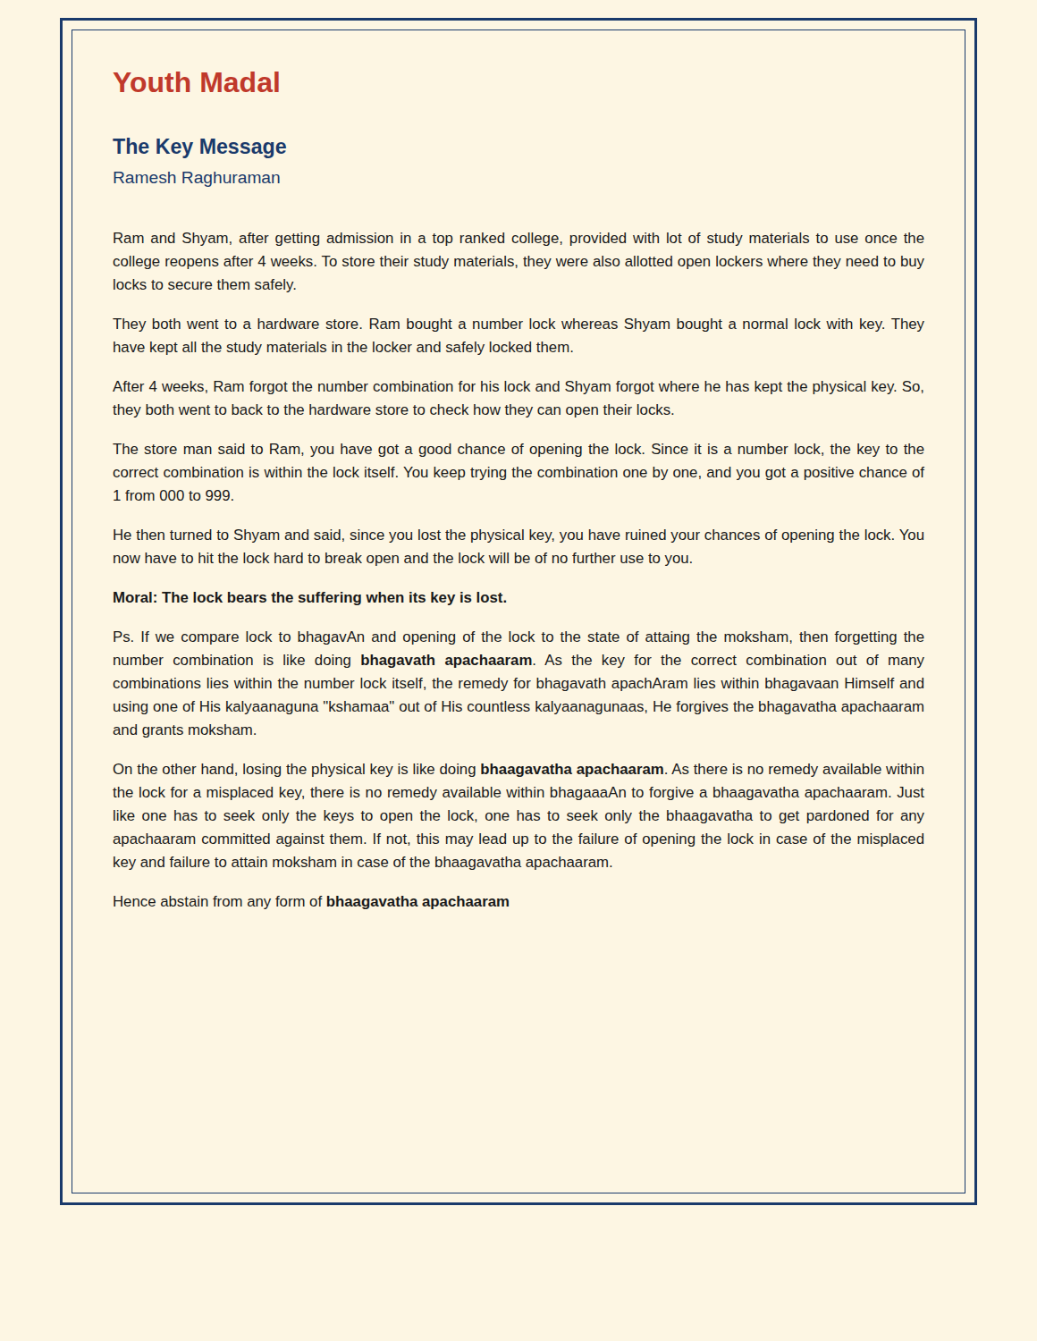Youth Madal
The Key Message
Ramesh Raghuraman
Ram and Shyam, after getting admission in a top ranked college, provided with lot of study materials to use once the college reopens after 4 weeks. To store their study materials, they were also allotted open lockers where they need to buy locks to secure them safely.
They both went to a hardware store. Ram bought a number lock whereas Shyam bought a normal lock with key. They have kept all the study materials in the locker and safely locked them.
After 4 weeks, Ram forgot the number combination for his lock and Shyam forgot where he has kept the physical key. So, they both went to back to the hardware store to check how they can open their locks.
The store man said to Ram, you have got a good chance of opening the lock. Since it is a number lock, the key to the correct combination is within the lock itself. You keep trying the combination one by one, and you got a positive chance of 1 from 000 to 999.
He then turned to Shyam and said, since you lost the physical key, you have ruined your chances of opening the lock. You now have to hit the lock hard to break open and the lock will be of no further use to you.
Moral: The lock bears the suffering when its key is lost.
Ps. If we compare lock to bhagavAn and opening of the lock to the state of attaing the moksham, then forgetting the number combination is like doing bhagavath apachaaram. As the key for the correct combination out of many combinations lies within the number lock itself, the remedy for bhagavath apachAram lies within bhagavaan Himself and using one of His kalyaanaguna "kshamaa" out of His countless kalyaanagunaas, He forgives the bhagavatha apachaaram and grants moksham.
On the other hand, losing the physical key is like doing bhaagavatha apachaaram. As there is no remedy available within the lock for a misplaced key, there is no remedy available within bhagaaaAn to forgive a bhaagavatha apachaaram. Just like one has to seek only the keys to open the lock, one has to seek only the bhaagavatha to get pardoned for any apachaaram committed against them. If not, this may lead up to the failure of opening the lock in case of the misplaced key and failure to attain moksham in case of the bhaagavatha apachaaram.
Hence abstain from any form of bhaagavatha apachaaram